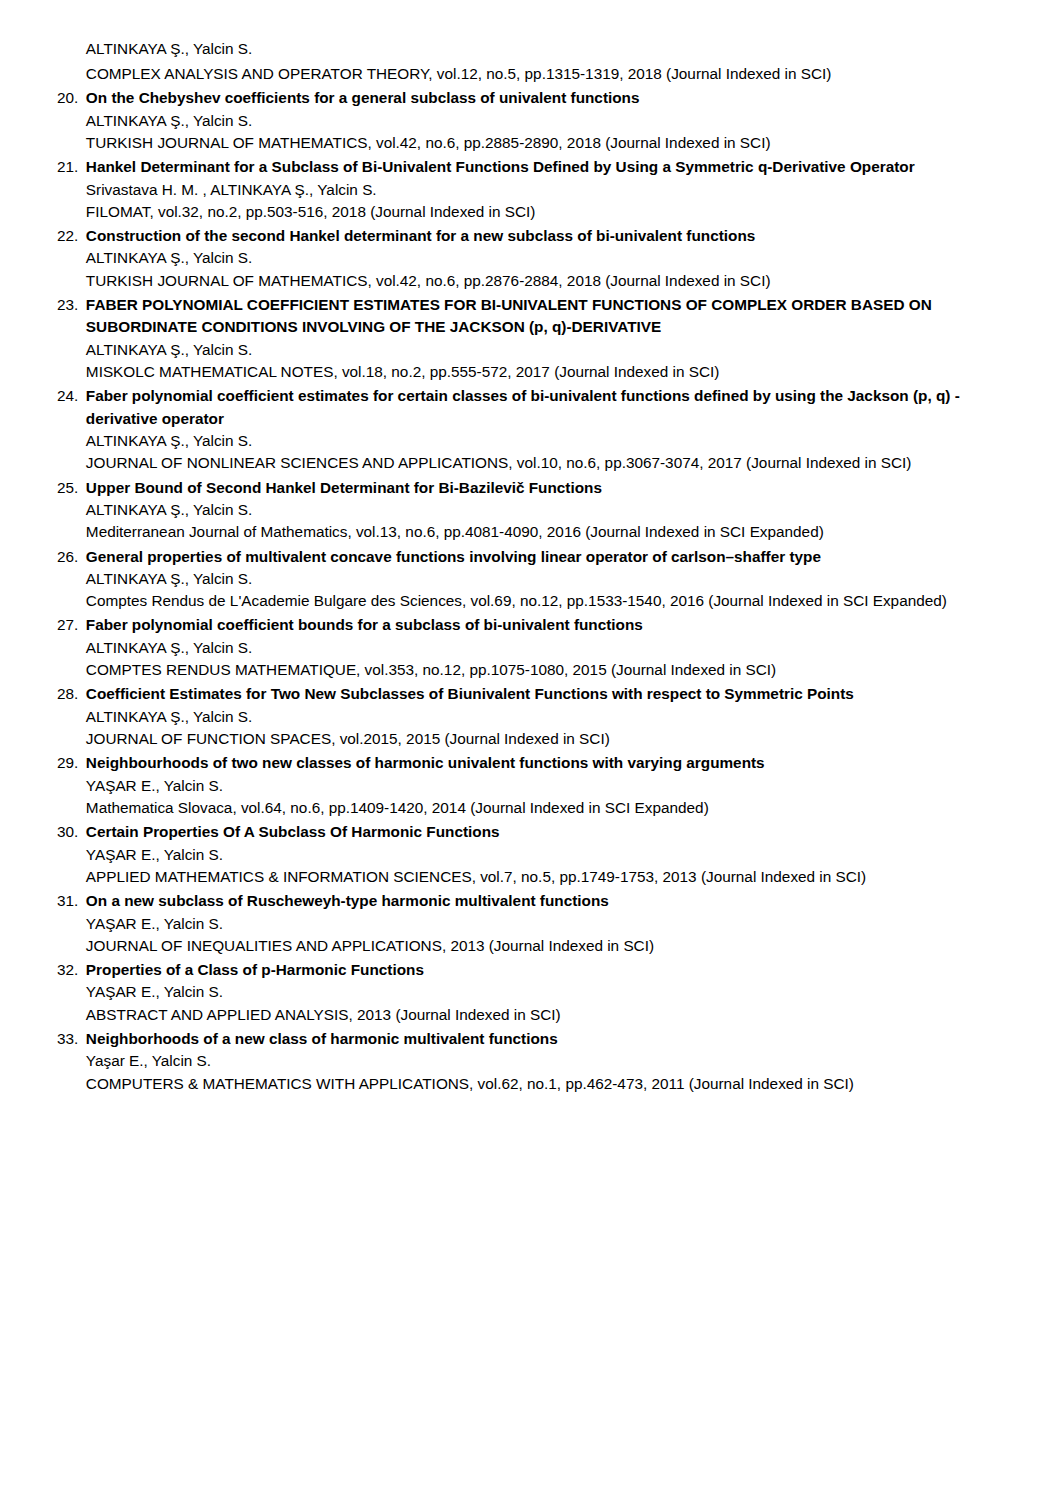ALTINKAYA Ş., Yalcin S.
COMPLEX ANALYSIS AND OPERATOR THEORY, vol.12, no.5, pp.1315-1319, 2018 (Journal Indexed in SCI)
20.
On the Chebyshev coefficients for a general subclass of univalent functions
ALTINKAYA Ş., Yalcin S.
TURKISH JOURNAL OF MATHEMATICS, vol.42, no.6, pp.2885-2890, 2018 (Journal Indexed in SCI)
21.
Hankel Determinant for a Subclass of Bi-Univalent Functions Defined by Using a Symmetric q-Derivative Operator
Srivastava H. M. , ALTINKAYA Ş., Yalcin S.
FILOMAT, vol.32, no.2, pp.503-516, 2018 (Journal Indexed in SCI)
22.
Construction of the second Hankel determinant for a new subclass of bi-univalent functions
ALTINKAYA Ş., Yalcin S.
TURKISH JOURNAL OF MATHEMATICS, vol.42, no.6, pp.2876-2884, 2018 (Journal Indexed in SCI)
23.
FABER POLYNOMIAL COEFFICIENT ESTIMATES FOR BI-UNIVALENT FUNCTIONS OF COMPLEX ORDER BASED ON SUBORDINATE CONDITIONS INVOLVING OF THE JACKSON (p, q)-DERIVATIVE
ALTINKAYA Ş., Yalcin S.
MISKOLC MATHEMATICAL NOTES, vol.18, no.2, pp.555-572, 2017 (Journal Indexed in SCI)
24.
Faber polynomial coefficient estimates for certain classes of bi-univalent functions defined by using the Jackson (p, q) -derivative operator
ALTINKAYA Ş., Yalcin S.
JOURNAL OF NONLINEAR SCIENCES AND APPLICATIONS, vol.10, no.6, pp.3067-3074, 2017 (Journal Indexed in SCI)
25.
Upper Bound of Second Hankel Determinant for Bi-Bazilevič Functions
ALTINKAYA Ş., Yalcin S.
Mediterranean Journal of Mathematics, vol.13, no.6, pp.4081-4090, 2016 (Journal Indexed in SCI Expanded)
26.
General properties of multivalent concave functions involving linear operator of carlson–shaffer type
ALTINKAYA Ş., Yalcin S.
Comptes Rendus de L'Academie Bulgare des Sciences, vol.69, no.12, pp.1533-1540, 2016 (Journal Indexed in SCI Expanded)
27.
Faber polynomial coefficient bounds for a subclass of bi-univalent functions
ALTINKAYA Ş., Yalcin S.
COMPTES RENDUS MATHEMATIQUE, vol.353, no.12, pp.1075-1080, 2015 (Journal Indexed in SCI)
28.
Coefficient Estimates for Two New Subclasses of Biunivalent Functions with respect to Symmetric Points
ALTINKAYA Ş., Yalcin S.
JOURNAL OF FUNCTION SPACES, vol.2015, 2015 (Journal Indexed in SCI)
29.
Neighbourhoods of two new classes of harmonic univalent functions with varying arguments
YAŞAR E., Yalcin S.
Mathematica Slovaca, vol.64, no.6, pp.1409-1420, 2014 (Journal Indexed in SCI Expanded)
30.
Certain Properties Of A Subclass Of Harmonic Functions
YAŞAR E., Yalcin S.
APPLIED MATHEMATICS & INFORMATION SCIENCES, vol.7, no.5, pp.1749-1753, 2013 (Journal Indexed in SCI)
31.
On a new subclass of Ruscheweyh-type harmonic multivalent functions
YAŞAR E., Yalcin S.
JOURNAL OF INEQUALITIES AND APPLICATIONS, 2013 (Journal Indexed in SCI)
32.
Properties of a Class of p-Harmonic Functions
YAŞAR E., Yalcin S.
ABSTRACT AND APPLIED ANALYSIS, 2013 (Journal Indexed in SCI)
33.
Neighborhoods of a new class of harmonic multivalent functions
Yaşar E., Yalcin S.
COMPUTERS & MATHEMATICS WITH APPLICATIONS, vol.62, no.1, pp.462-473, 2011 (Journal Indexed in SCI)